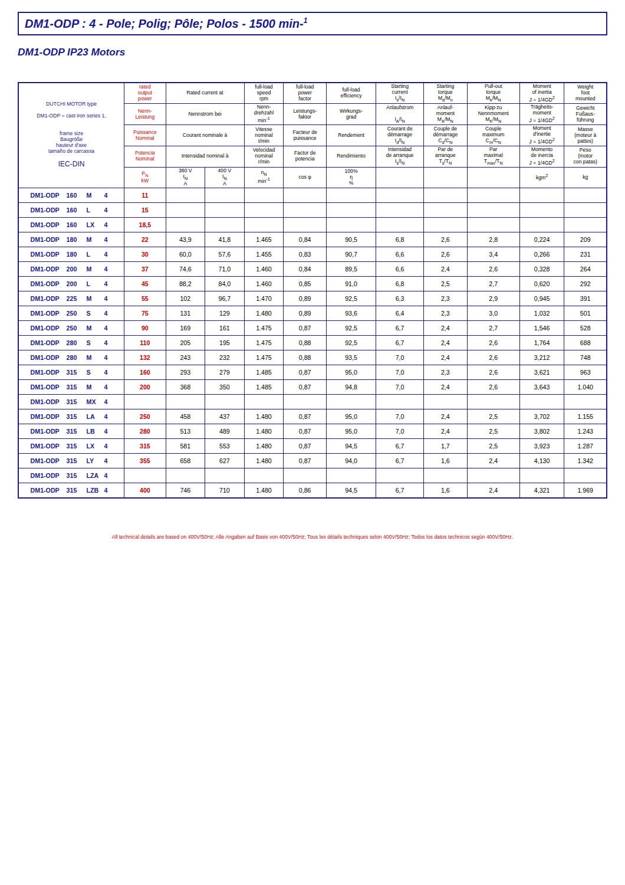DM1-ODP : 4 - Pole; Polig; Pôle; Polos - 1500 min-1
DM1-ODP IP23 Motors
| DUTCHI MOTOR type DM1-ODP = cast iron series 1, frame size Baugröße hauteur d'axe tamaño de carcassa IEC-DIN | rated output power | Rated current at | full-load speed rpm | full-load power factor | full-load efficiency | Starting current I s /I N | Starting torque M a /M n | Pull-out torque M k /M N | Moment of inertia J = 1/4GD 2 | Weight foot mounted |
| --- | --- | --- | --- | --- | --- | --- | --- | --- | --- | --- |
| Nenn- Leistung | Nennstrom bei | Nenn- drehzahl min -1 | Leistungs- faktor | Wirkungs- grad | Anlaufstrom I A /I N | Anlauf- moment M A /M N | Kipp-zu Nennmoment M K /M N | Trägheits- moment J = 1/4GD 2 | Gewicht Fußaus- führung |
| Puissance Nominal | Courant nominale à | Vitesse nominal t/min | Facteur de puissance | Rendement | Courant de démarrage I d /I N | Couple de démarrage C d /C N | Couple maximum C m /C N | Moment d'inertie J = 1/4GD 2 | Masse (moteur à pattes) |
| Potencia Nominal | Intensidad nominal à | Velocidad nominal r/min | Factor de potencia | Rendimiento | Intensidad de arranque I s /I N | Par de arranque T s /T N | Par maximal T max /T N | Momento de inercia J = 1/4GD 2 | Peso (motor con patas) |
| P N kW | 380 V I N A | 400 V I N A | n N min -1 | cos φ | 100% η % | | | | kgm 2 | kg |
| DM1-ODP 160 M 4 | 11 | | | | | | | | | | |
| DM1-ODP 160 L 4 | 15 | | | | | | | | | | |
| DM1-ODP 160 LX 4 | 18,5 | | | | | | | | | | |
| DM1-ODP 180 M 4 | 22 | 43,9 | 41,8 | 1.465 | 0,84 | 90,5 | 6,8 | 2,6 | 2,8 | 0,224 | 209 |
| DM1-ODP 180 L 4 | 30 | 60,0 | 57,6 | 1.455 | 0,83 | 90,7 | 6,6 | 2,6 | 3,4 | 0,266 | 231 |
| DM1-ODP 200 M 4 | 37 | 74,6 | 71,0 | 1.460 | 0,84 | 89,5 | 6,6 | 2,4 | 2,6 | 0,328 | 264 |
| DM1-ODP 200 L 4 | 45 | 88,2 | 84,0 | 1.460 | 0,85 | 91,0 | 6,8 | 2,5 | 2,7 | 0,620 | 292 |
| DM1-ODP 225 M 4 | 55 | 102 | 96,7 | 1.470 | 0,89 | 92,5 | 6,3 | 2,3 | 2,9 | 0,945 | 391 |
| DM1-ODP 250 S 4 | 75 | 131 | 129 | 1.480 | 0,89 | 93,6 | 6,4 | 2,3 | 3,0 | 1,032 | 501 |
| DM1-ODP 250 M 4 | 90 | 169 | 161 | 1.475 | 0,87 | 92,5 | 6,7 | 2,4 | 2,7 | 1,546 | 528 |
| DM1-ODP 280 S 4 | 110 | 205 | 195 | 1.475 | 0,88 | 92,5 | 6,7 | 2,4 | 2,6 | 1,764 | 688 |
| DM1-ODP 280 M 4 | 132 | 243 | 232 | 1.475 | 0,88 | 93,5 | 7,0 | 2,4 | 2,6 | 3,212 | 748 |
| DM1-ODP 315 S 4 | 160 | 293 | 279 | 1.485 | 0,87 | 95,0 | 7,0 | 2,3 | 2,6 | 3,621 | 963 |
| DM1-ODP 315 M 4 | 200 | 368 | 350 | 1.485 | 0,87 | 94,8 | 7,0 | 2,4 | 2,6 | 3,643 | 1.040 |
| DM1-ODP 315 MX 4 | | | | | | | | | | | |
| DM1-ODP 315 LA 4 | 250 | 458 | 437 | 1.480 | 0,87 | 95,0 | 7,0 | 2,4 | 2,5 | 3,702 | 1.155 |
| DM1-ODP 315 LB 4 | 280 | 513 | 489 | 1.480 | 0,87 | 95,0 | 7,0 | 2,4 | 2,5 | 3,802 | 1.243 |
| DM1-ODP 315 LX 4 | 315 | 581 | 553 | 1.480 | 0,87 | 94,5 | 6,7 | 1,7 | 2,5 | 3,923 | 1.287 |
| DM1-ODP 315 LY 4 | 355 | 658 | 627 | 1.480 | 0,87 | 94,0 | 6,7 | 1,6 | 2,4 | 4,130 | 1.342 |
| DM1-ODP 315 LZA 4 | | | | | | | | | | | |
| DM1-ODP 315 LZB 4 | 400 | 746 | 710 | 1.480 | 0,86 | 94,5 | 6,7 | 1,6 | 2,4 | 4,321 | 1.969 |
All technical details are based on 400V/50Hz; Alle Angaben auf Basis von 400V/50Hz; Tous les détails techniques selon 400V/50Hz; Todos los datos technicos segùn 400V/50Hz.